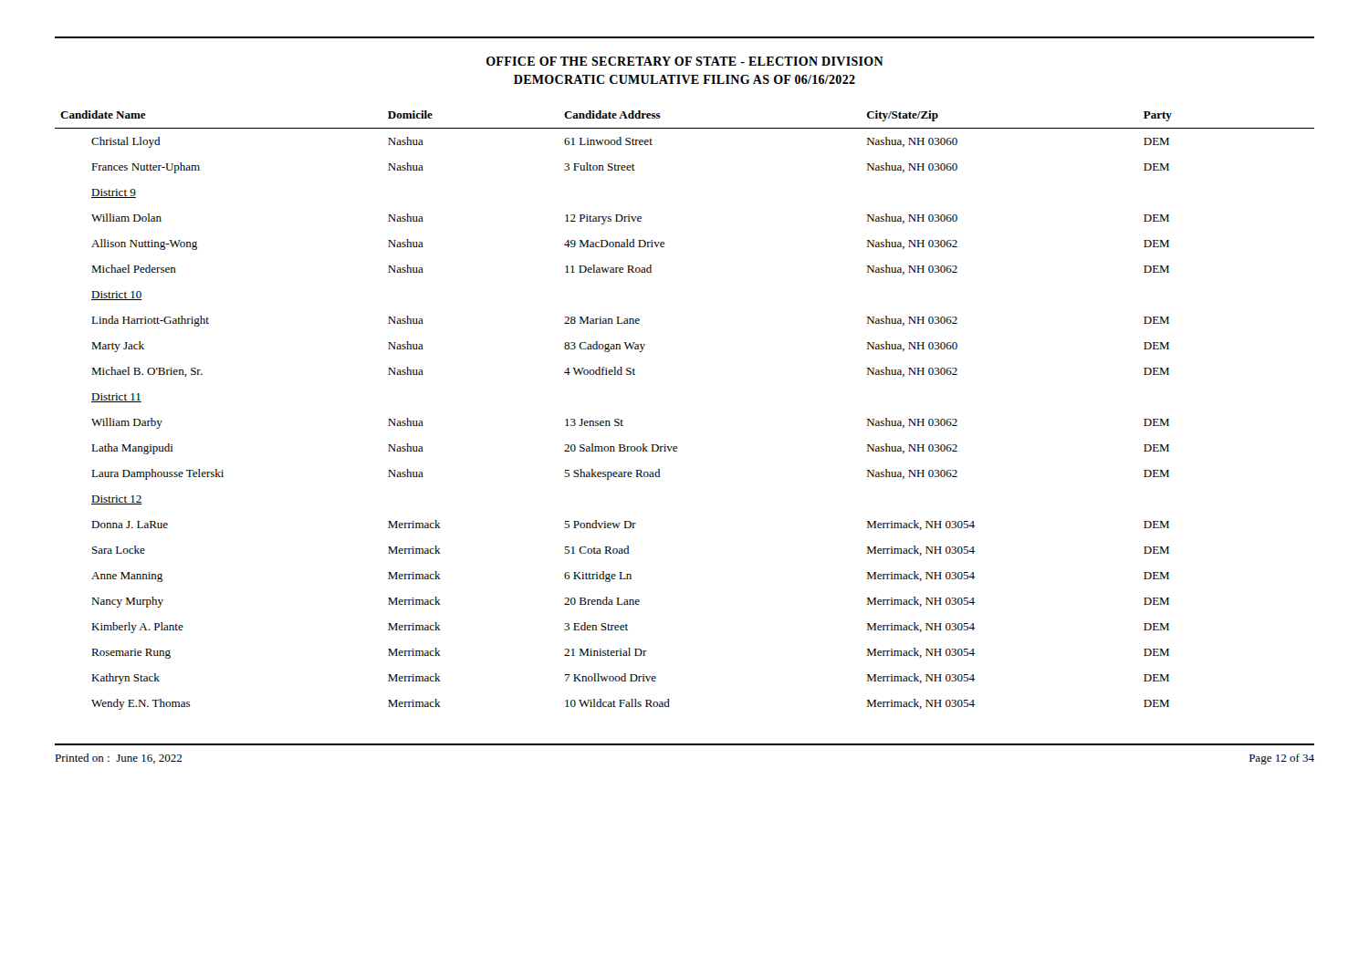OFFICE OF THE SECRETARY OF STATE - ELECTION DIVISION
DEMOCRATIC CUMULATIVE FILING AS OF 06/16/2022
| Candidate Name | Domicile | Candidate Address | City/State/Zip | Party |
| --- | --- | --- | --- | --- |
| Christal Lloyd | Nashua | 61 Linwood Street | Nashua, NH 03060 | DEM |
| Frances Nutter-Upham | Nashua | 3 Fulton Street | Nashua, NH 03060 | DEM |
| District 9 |
| William Dolan | Nashua | 12 Pitarys Drive | Nashua, NH 03060 | DEM |
| Allison Nutting-Wong | Nashua | 49 MacDonald Drive | Nashua, NH 03062 | DEM |
| Michael Pedersen | Nashua | 11 Delaware Road | Nashua, NH 03062 | DEM |
| District 10 |
| Linda Harriott-Gathright | Nashua | 28 Marian Lane | Nashua, NH 03062 | DEM |
| Marty Jack | Nashua | 83 Cadogan Way | Nashua, NH 03060 | DEM |
| Michael B. O'Brien, Sr. | Nashua | 4 Woodfield St | Nashua, NH 03062 | DEM |
| District 11 |
| William Darby | Nashua | 13 Jensen St | Nashua, NH 03062 | DEM |
| Latha Mangipudi | Nashua | 20 Salmon Brook Drive | Nashua, NH 03062 | DEM |
| Laura Damphousse Telerski | Nashua | 5 Shakespeare Road | Nashua, NH 03062 | DEM |
| District 12 |
| Donna J. LaRue | Merrimack | 5 Pondview Dr | Merrimack, NH 03054 | DEM |
| Sara Locke | Merrimack | 51 Cota Road | Merrimack, NH 03054 | DEM |
| Anne Manning | Merrimack | 6 Kittridge Ln | Merrimack, NH 03054 | DEM |
| Nancy Murphy | Merrimack | 20 Brenda Lane | Merrimack, NH 03054 | DEM |
| Kimberly A. Plante | Merrimack | 3 Eden Street | Merrimack, NH 03054 | DEM |
| Rosemarie Rung | Merrimack | 21 Ministerial Dr | Merrimack, NH 03054 | DEM |
| Kathryn Stack | Merrimack | 7 Knollwood Drive | Merrimack, NH 03054 | DEM |
| Wendy E.N. Thomas | Merrimack | 10 Wildcat Falls Road | Merrimack, NH 03054 | DEM |
Printed on : June 16, 2022
Page 12 of 34